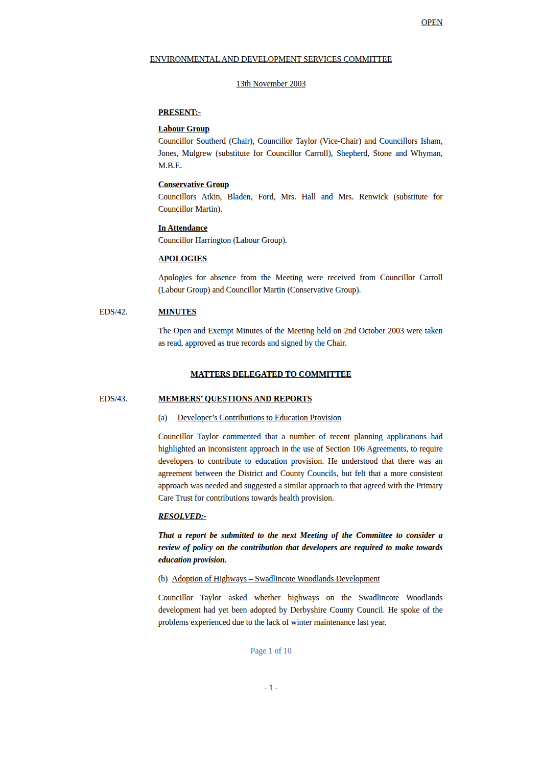OPEN
ENVIRONMENTAL AND DEVELOPMENT SERVICES COMMITTEE
13th November 2003
PRESENT:-
Labour Group
Councillor Southerd (Chair), Councillor Taylor (Vice-Chair) and Councillors Isham, Jones, Mulgrew (substitute for Councillor Carroll), Shepherd, Stone and Whyman, M.B.E.
Conservative Group
Councillors Atkin, Bladen, Ford, Mrs. Hall and Mrs. Renwick (substitute for Councillor Martin).
In Attendance
Councillor Harrington (Labour Group).
APOLOGIES
Apologies for absence from the Meeting were received from Councillor Carroll (Labour Group) and Councillor Martin (Conservative Group).
EDS/42.
MINUTES
The Open and Exempt Minutes of the Meeting held on 2nd October 2003 were taken as read, approved as true records and signed by the Chair.
MATTERS DELEGATED TO COMMITTEE
EDS/43.
MEMBERS’ QUESTIONS AND REPORTS
(a) Developer’s Contributions to Education Provision
Councillor Taylor commented that a number of recent planning applications had highlighted an inconsistent approach in the use of Section 106 Agreements, to require developers to contribute to education provision. He understood that there was an agreement between the District and County Councils, but felt that a more consistent approach was needed and suggested a similar approach to that agreed with the Primary Care Trust for contributions towards health provision.
RESOLVED:-
That a report be submitted to the next Meeting of the Committee to consider a review of policy on the contribution that developers are required to make towards education provision.
(b) Adoption of Highways – Swadlincote Woodlands Development
Councillor Taylor asked whether highways on the Swadlincote Woodlands development had yet been adopted by Derbyshire County Council. He spoke of the problems experienced due to the lack of winter maintenance last year.
Page 1 of 10
- 1 -